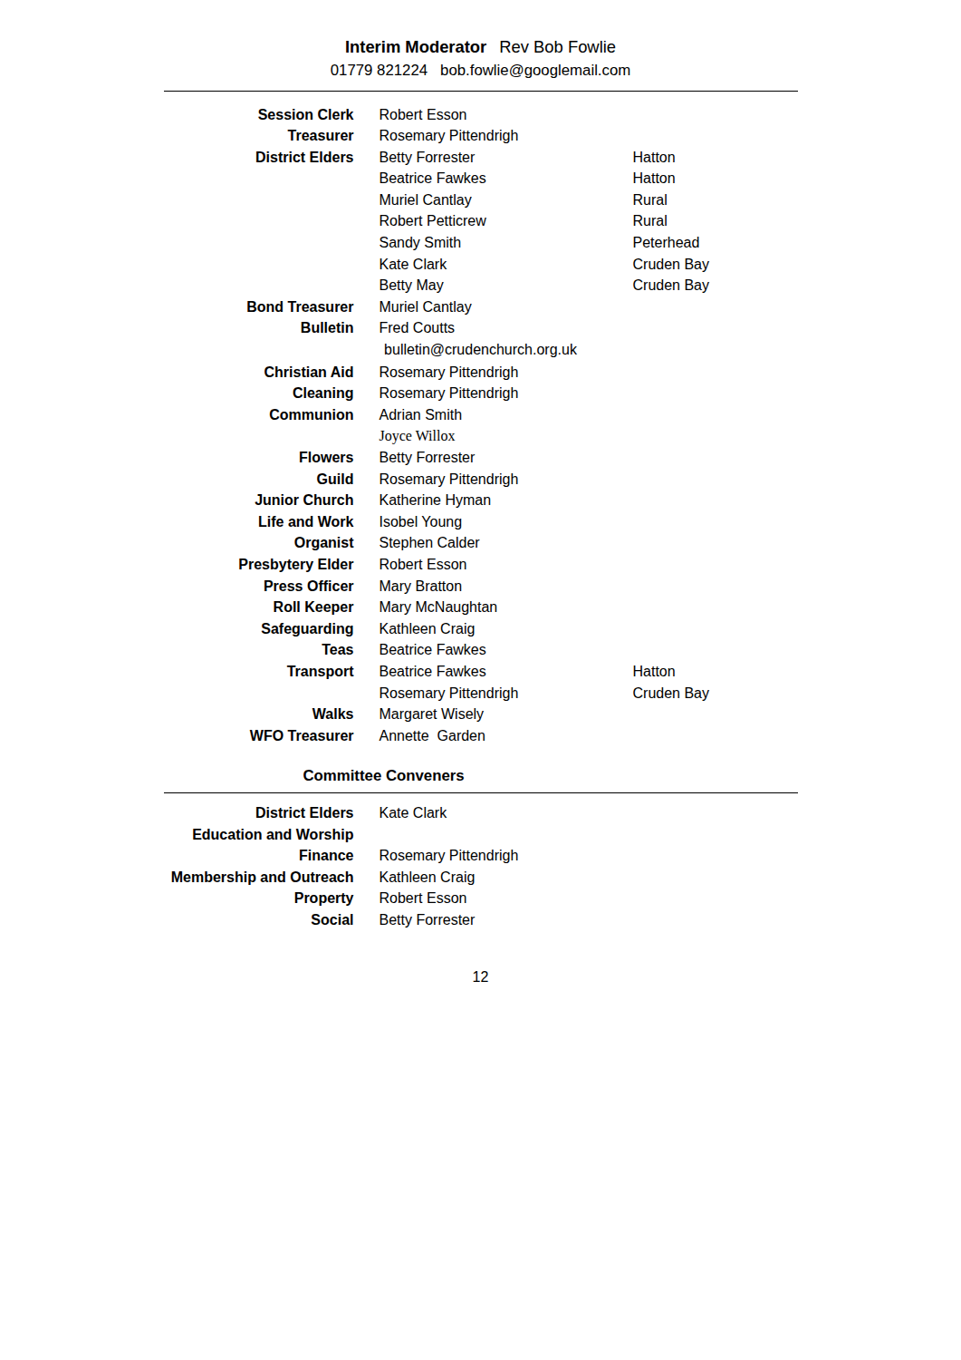Interim Moderator Rev Bob Fowlie
01779 821224 bob.fowlie@googlemail.com
| Session Clerk | Robert Esson | |
| Treasurer | Rosemary Pittendrigh | |
| District Elders | Betty Forrester | Hatton |
| | Beatrice Fawkes | Hatton |
| | Muriel Cantlay | Rural |
| | Robert Petticrew | Rural |
| | Sandy Smith | Peterhead |
| | Kate Clark | Cruden Bay |
| | Betty May | Cruden Bay |
| Bond Treasurer | Muriel Cantlay | |
| Bulletin | Fred Coutts | |
| bulletin@crudenchurch.org.uk |
| Christian Aid | Rosemary Pittendrigh | |
| Cleaning | Rosemary Pittendrigh | |
| Communion | Adrian Smith | |
| | Joyce Willox | |
| Flowers | Betty Forrester | |
| Guild | Rosemary Pittendrigh | |
| Junior Church | Katherine Hyman | |
| Life and Work | Isobel Young | |
| Organist | Stephen Calder | |
| Presbytery Elder | Robert Esson | |
| Press Officer | Mary Bratton | |
| Roll Keeper | Mary McNaughtan | |
| Safeguarding | Kathleen Craig | |
| Teas | Beatrice Fawkes | |
| Transport | Beatrice Fawkes | Hatton |
| | Rosemary Pittendrigh | Cruden Bay |
| Walks | Margaret Wisely | |
| WFO Treasurer | Annette Garden | |
Committee Conveners
| District Elders | Kate Clark | |
| Education and Worship | | |
| Finance | Rosemary Pittendrigh | |
| Membership and Outreach | Kathleen Craig | |
| Property | Robert Esson | |
| Social | Betty Forrester | |
12